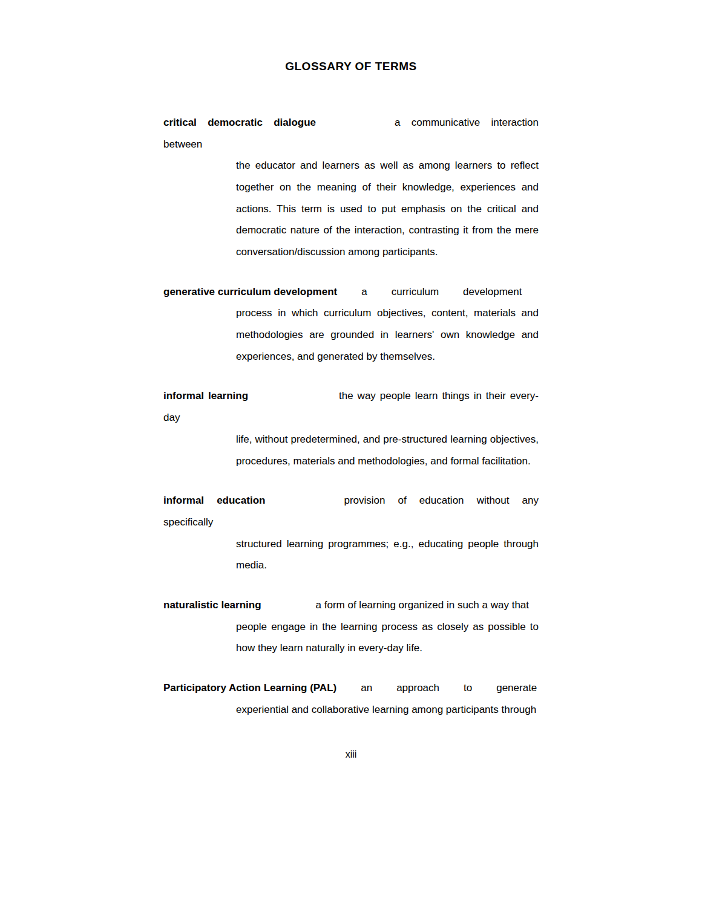GLOSSARY OF TERMS
critical democratic dialogue a communicative interaction between
the educator and learners as well as among learners to reflect together on the meaning of their knowledge, experiences and actions. This term is used to put emphasis on the critical and democratic nature of the interaction, contrasting it from the mere conversation/discussion among participants.
generative curriculum development a curriculum development
process in which curriculum objectives, content, materials and methodologies are grounded in learners' own knowledge and experiences, and generated by themselves.
informal learning the way people learn things in their every-day
life, without predetermined, and pre-structured learning objectives, procedures, materials and methodologies, and formal facilitation.
informal education provision of education without any specifically
structured learning programmes; e.g., educating people through media.
naturalistic learning a form of learning organized in such a way that
people engage in the learning process as closely as possible to how they learn naturally in every-day life.
Participatory Action Learning (PAL) an approach to generate
experiential and collaborative learning among participants through
xiii